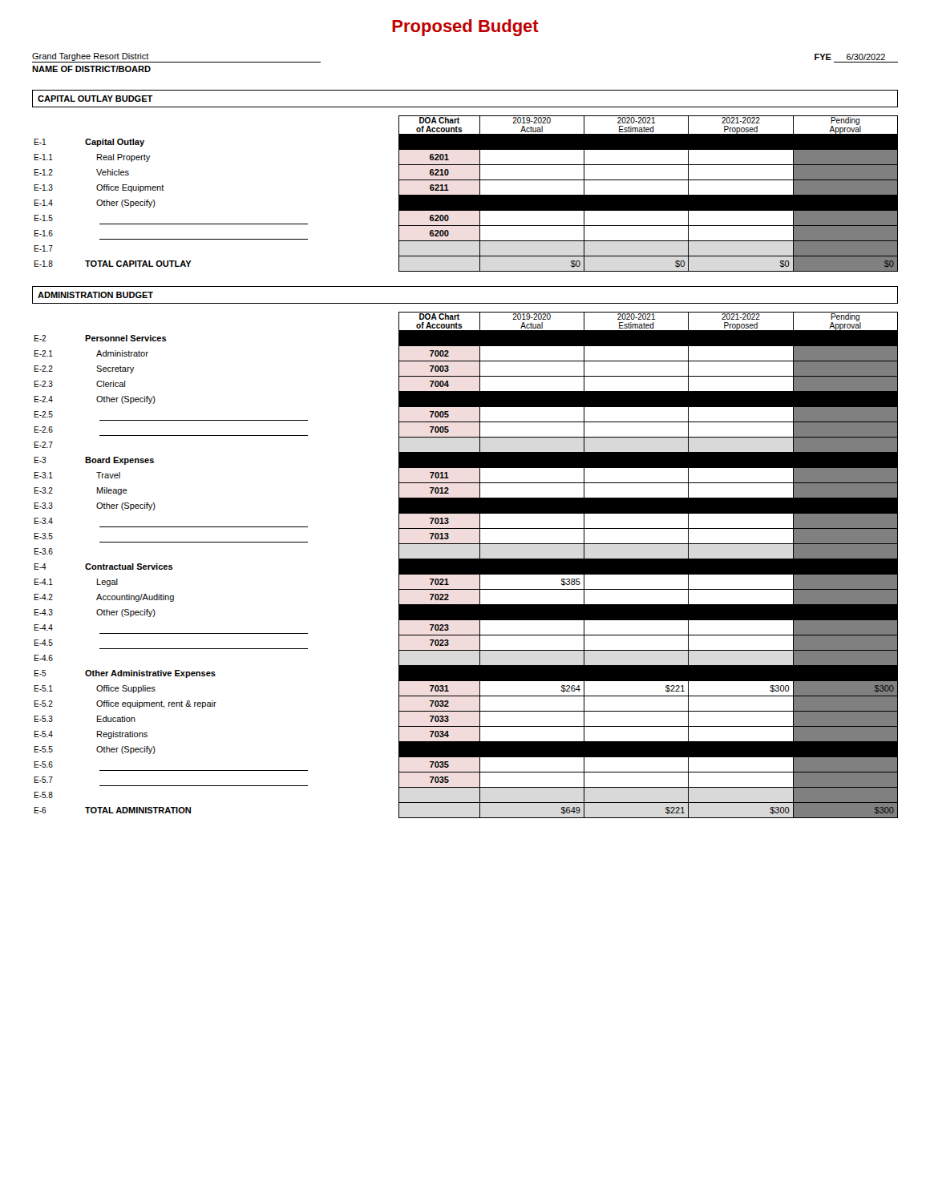Proposed Budget
Grand Targhee Resort District
FYE 6/30/2022
NAME OF DISTRICT/BOARD
CAPITAL OUTLAY BUDGET
| | | DOA Chart of Accounts | 2019-2020 Actual | 2020-2021 Estimated | 2021-2022 Proposed | Pending Approval |
| E-1 | Capital Outlay | | | | | |
| E-1.1 | Real Property | 6201 | | | | |
| E-1.2 | Vehicles | 6210 | | | | |
| E-1.3 | Office Equipment | 6211 | | | | |
| E-1.4 | Other (Specify) | | | | | |
| E-1.5 | | 6200 | | | | |
| E-1.6 | | 6200 | | | | |
| E-1.7 | | | | | | |
| E-1.8 | TOTAL CAPITAL OUTLAY | | $0 | $0 | $0 | $0 |
ADMINISTRATION BUDGET
| | | DOA Chart of Accounts | 2019-2020 Actual | 2020-2021 Estimated | 2021-2022 Proposed | Pending Approval |
| E-2 | Personnel Services | | | | | |
| E-2.1 | Administrator | 7002 | | | | |
| E-2.2 | Secretary | 7003 | | | | |
| E-2.3 | Clerical | 7004 | | | | |
| E-2.4 | Other (Specify) | | | | | |
| E-2.5 | | 7005 | | | | |
| E-2.6 | | 7005 | | | | |
| E-2.7 | | | | | | |
| E-3 | Board Expenses | | | | | |
| E-3.1 | Travel | 7011 | | | | |
| E-3.2 | Mileage | 7012 | | | | |
| E-3.3 | Other (Specify) | | | | | |
| E-3.4 | | 7013 | | | | |
| E-3.5 | | 7013 | | | | |
| E-3.6 | | | | | | |
| E-4 | Contractual Services | | | | | |
| E-4.1 | Legal | 7021 | $385 | | | |
| E-4.2 | Accounting/Auditing | 7022 | | | | |
| E-4.3 | Other (Specify) | | | | | |
| E-4.4 | | 7023 | | | | |
| E-4.5 | | 7023 | | | | |
| E-4.6 | | | | | | |
| E-5 | Other Administrative Expenses | | | | | |
| E-5.1 | Office Supplies | 7031 | $264 | $221 | $300 | $300 |
| E-5.2 | Office equipment, rent & repair | 7032 | | | | |
| E-5.3 | Education | 7033 | | | | |
| E-5.4 | Registrations | 7034 | | | | |
| E-5.5 | Other (Specify) | | | | | |
| E-5.6 | | 7035 | | | | |
| E-5.7 | | 7035 | | | | |
| E-5.8 | | | | | | |
| E-6 | TOTAL ADMINISTRATION | | $649 | $221 | $300 | $300 |